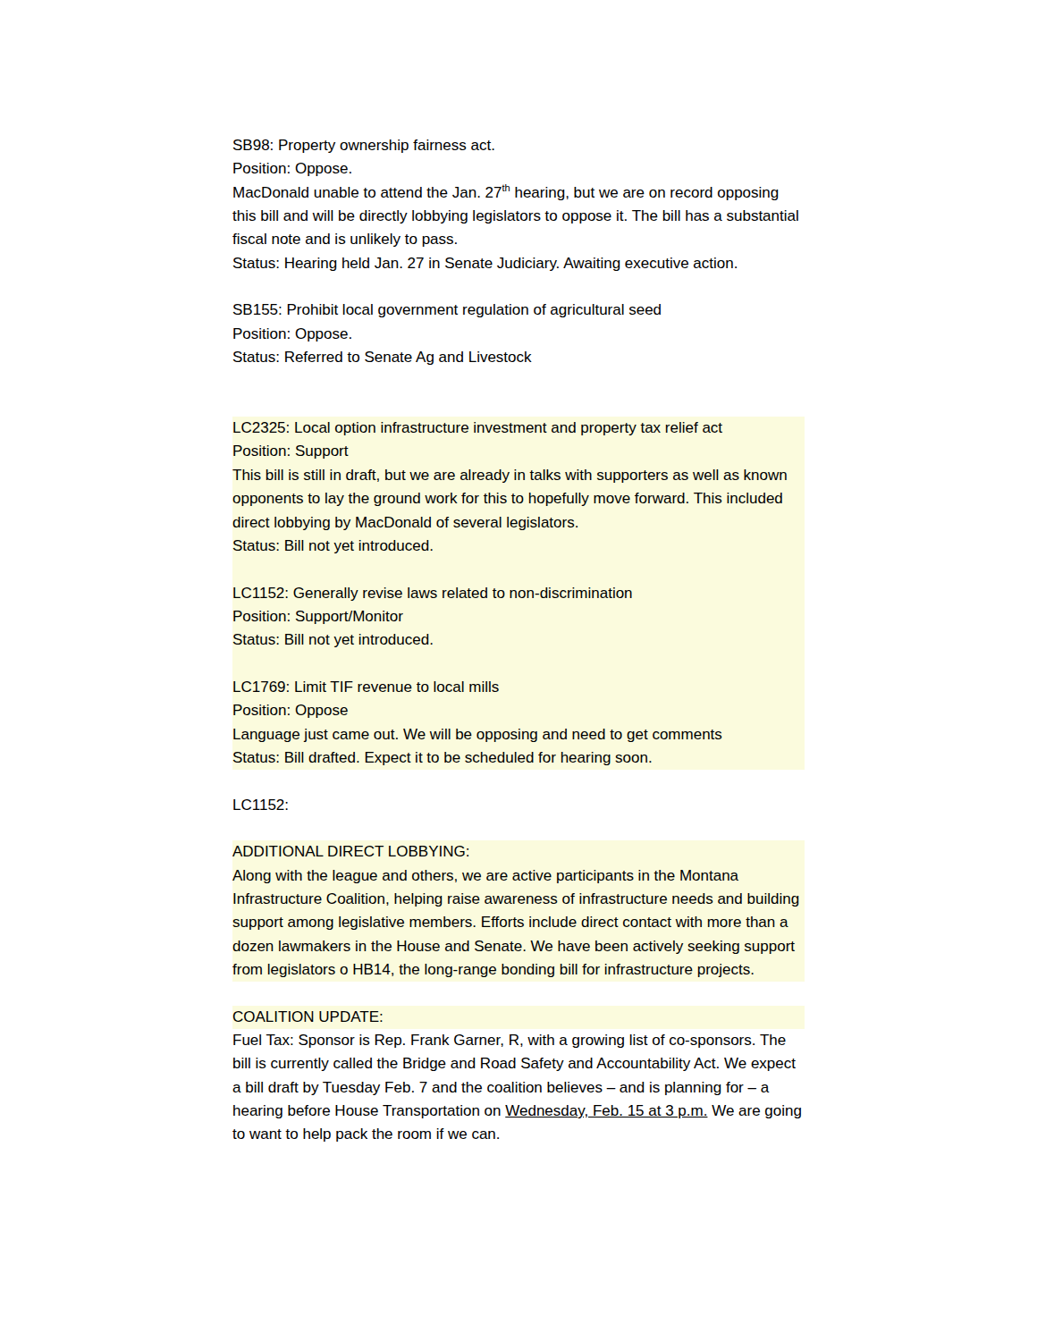SB98: Property ownership fairness act.
Position: Oppose.
MacDonald unable to attend the Jan. 27th hearing, but we are on record opposing this bill and will be directly lobbying legislators to oppose it. The bill has a substantial fiscal note and is unlikely to pass.
Status: Hearing held Jan. 27 in Senate Judiciary. Awaiting executive action.
SB155: Prohibit local government regulation of agricultural seed
Position: Oppose.
Status: Referred to Senate Ag and Livestock
LC2325: Local option infrastructure investment and property tax relief act
Position: Support
This bill is still in draft, but we are already in talks with supporters as well as known opponents to lay the ground work for this to hopefully move forward. This included direct lobbying by MacDonald of several legislators.
Status: Bill not yet introduced.
LC1152: Generally revise laws related to non-discrimination
Position: Support/Monitor
Status: Bill not yet introduced.
LC1769: Limit TIF revenue to local mills
Position: Oppose
Language just came out. We will be opposing and need to get comments
Status: Bill drafted. Expect it to be scheduled for hearing soon.
LC1152:
ADDITIONAL DIRECT LOBBYING:
Along with the league and others, we are active participants in the Montana Infrastructure Coalition, helping raise awareness of infrastructure needs and building support among legislative members. Efforts include direct contact with more than a dozen lawmakers in the House and Senate. We have been actively seeking support from legislators o HB14, the long-range bonding bill for infrastructure projects.
COALITION UPDATE:
Fuel Tax: Sponsor is Rep. Frank Garner, R, with a growing list of co-sponsors. The bill is currently called the Bridge and Road Safety and Accountability Act. We expect a bill draft by Tuesday Feb. 7 and the coalition believes – and is planning for – a hearing before House Transportation on Wednesday, Feb. 15 at 3 p.m. We are going to want to help pack the room if we can.